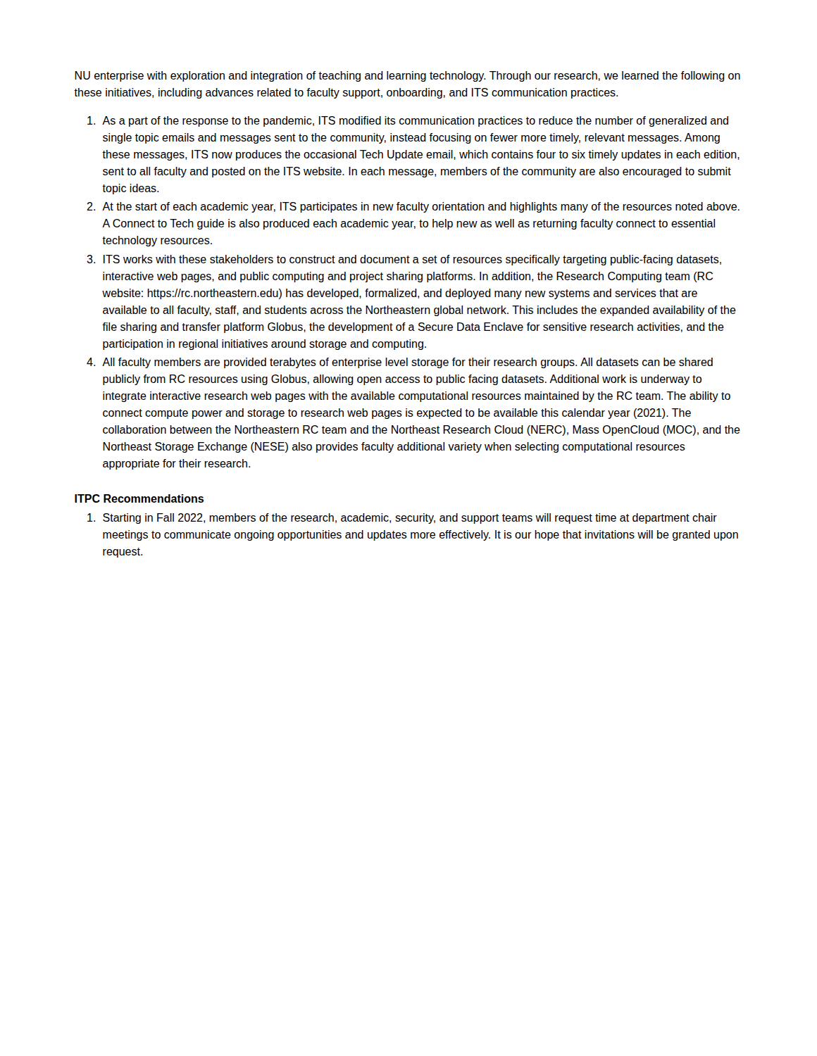NU enterprise with exploration and integration of teaching and learning technology. Through our research, we learned the following on these initiatives, including advances related to faculty support, onboarding, and ITS communication practices.
As a part of the response to the pandemic, ITS modified its communication practices to reduce the number of generalized and single topic emails and messages sent to the community, instead focusing on fewer more timely, relevant messages. Among these messages, ITS now produces the occasional Tech Update email, which contains four to six timely updates in each edition, sent to all faculty and posted on the ITS website. In each message, members of the community are also encouraged to submit topic ideas.
At the start of each academic year, ITS participates in new faculty orientation and highlights many of the resources noted above. A Connect to Tech guide is also produced each academic year, to help new as well as returning faculty connect to essential technology resources.
ITS works with these stakeholders to construct and document a set of resources specifically targeting public-facing datasets, interactive web pages, and public computing and project sharing platforms. In addition, the Research Computing team (RC website: https://rc.northeastern.edu) has developed, formalized, and deployed many new systems and services that are available to all faculty, staff, and students across the Northeastern global network. This includes the expanded availability of the file sharing and transfer platform Globus, the development of a Secure Data Enclave for sensitive research activities, and the participation in regional initiatives around storage and computing.
All faculty members are provided terabytes of enterprise level storage for their research groups. All datasets can be shared publicly from RC resources using Globus, allowing open access to public facing datasets. Additional work is underway to integrate interactive research web pages with the available computational resources maintained by the RC team. The ability to connect compute power and storage to research web pages is expected to be available this calendar year (2021). The collaboration between the Northeastern RC team and the Northeast Research Cloud (NERC), Mass OpenCloud (MOC), and the Northeast Storage Exchange (NESE) also provides faculty additional variety when selecting computational resources appropriate for their research.
ITPC Recommendations
Starting in Fall 2022, members of the research, academic, security, and support teams will request time at department chair meetings to communicate ongoing opportunities and updates more effectively. It is our hope that invitations will be granted upon request.